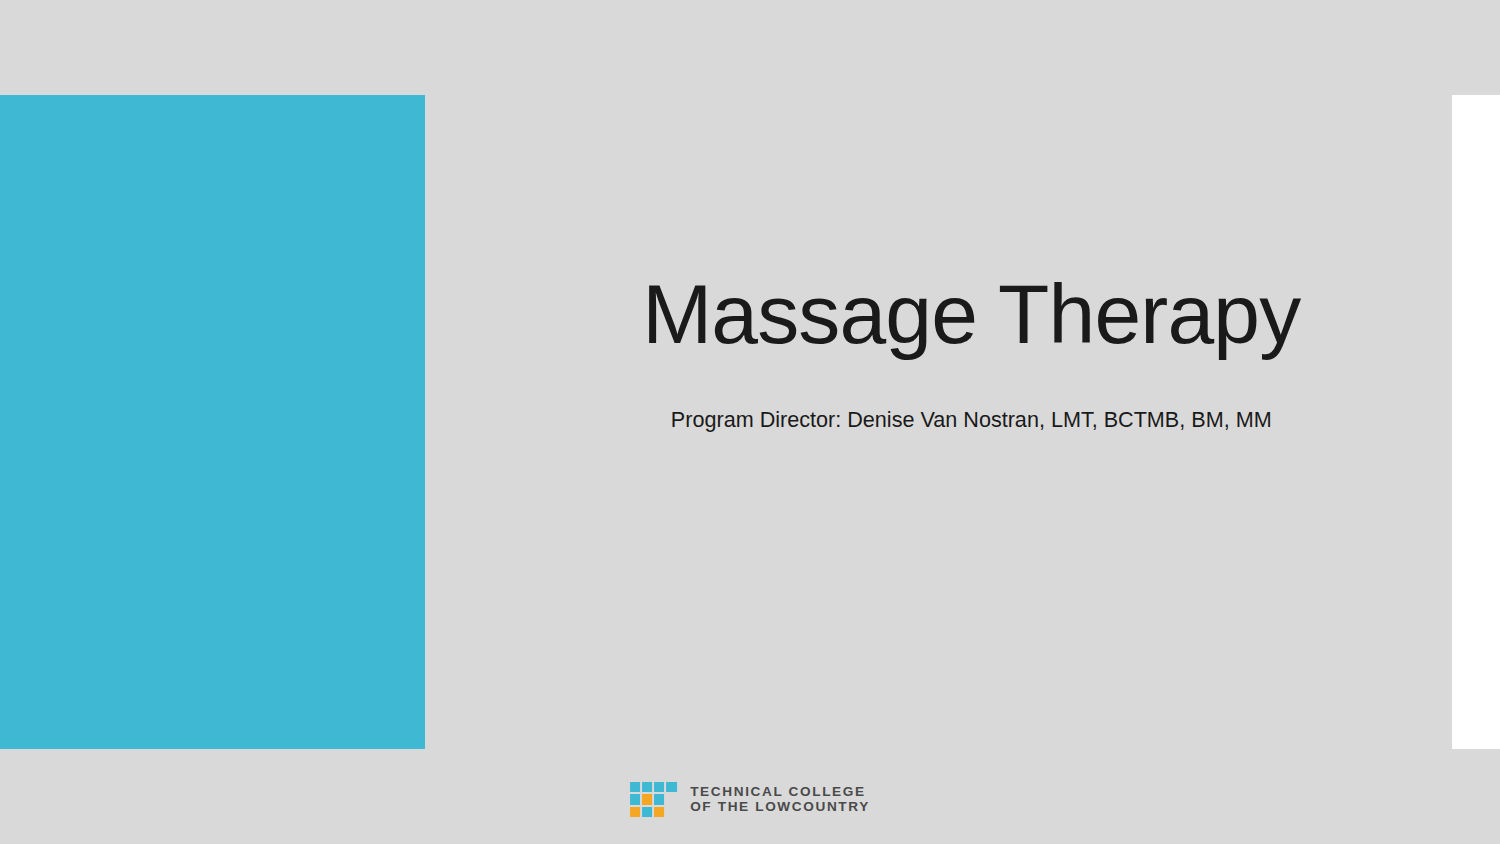Massage Therapy
Program Director: Denise Van Nostran, LMT, BCTMB, BM, MM
Technical College of the Lowcountry